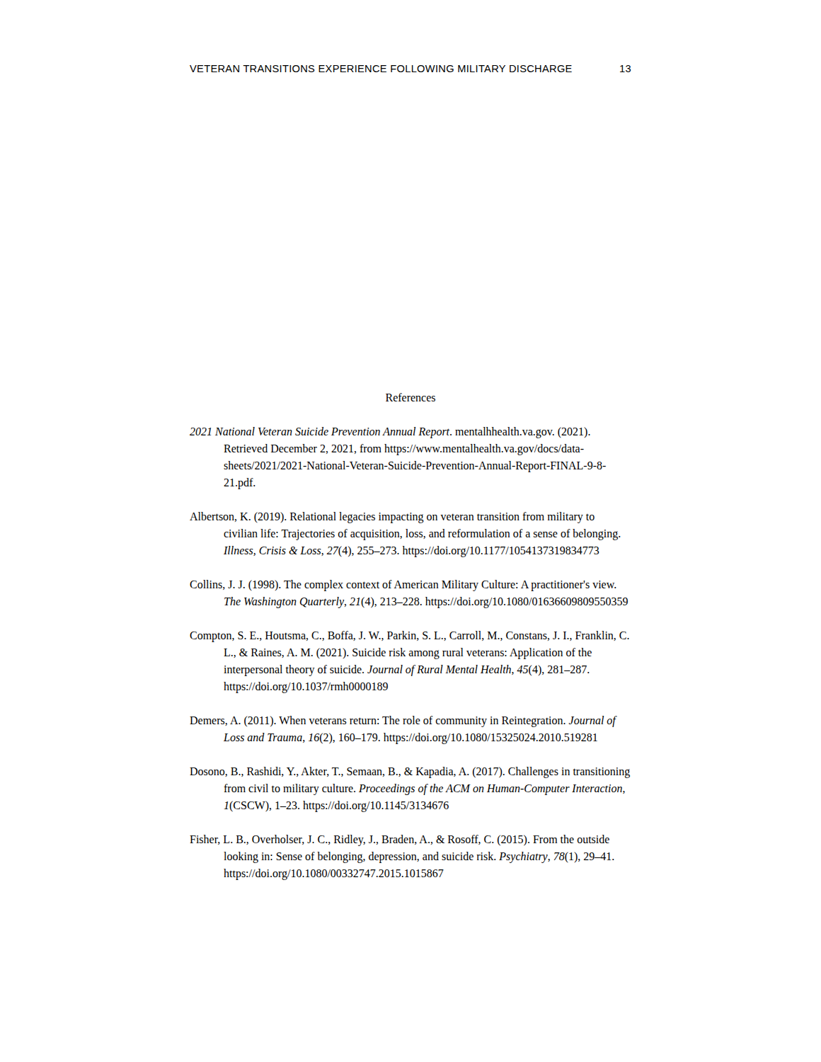Veteran Transitions Experience Following Military Discharge 13
References
2021 National Veteran Suicide Prevention Annual Report. mentalhhealth.va.gov. (2021). Retrieved December 2, 2021, from https://www.mentalhealth.va.gov/docs/data-sheets/2021/2021-National-Veteran-Suicide-Prevention-Annual-Report-FINAL-9-8-21.pdf.
Albertson, K. (2019). Relational legacies impacting on veteran transition from military to civilian life: Trajectories of acquisition, loss, and reformulation of a sense of belonging. Illness, Crisis & Loss, 27(4), 255–273. https://doi.org/10.1177/1054137319834773
Collins, J. J. (1998). The complex context of American Military Culture: A practitioner's view. The Washington Quarterly, 21(4), 213–228. https://doi.org/10.1080/01636609809550359
Compton, S. E., Houtsma, C., Boffa, J. W., Parkin, S. L., Carroll, M., Constans, J. I., Franklin, C. L., & Raines, A. M. (2021). Suicide risk among rural veterans: Application of the interpersonal theory of suicide. Journal of Rural Mental Health, 45(4), 281–287. https://doi.org/10.1037/rmh0000189
Demers, A. (2011). When veterans return: The role of community in Reintegration. Journal of Loss and Trauma, 16(2), 160–179. https://doi.org/10.1080/15325024.2010.519281
Dosono, B., Rashidi, Y., Akter, T., Semaan, B., & Kapadia, A. (2017). Challenges in transitioning from civil to military culture. Proceedings of the ACM on Human-Computer Interaction, 1(CSCW), 1–23. https://doi.org/10.1145/3134676
Fisher, L. B., Overholser, J. C., Ridley, J., Braden, A., & Rosoff, C. (2015). From the outside looking in: Sense of belonging, depression, and suicide risk. Psychiatry, 78(1), 29–41. https://doi.org/10.1080/00332747.2015.1015867